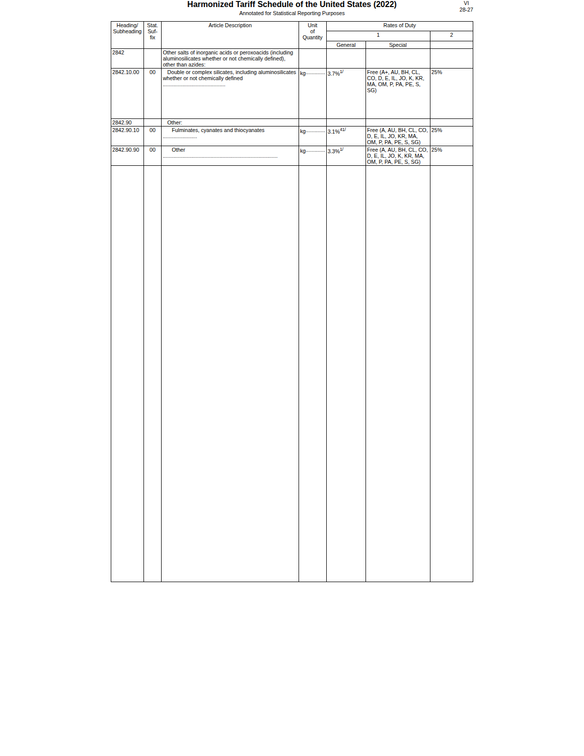VI
28-27
Harmonized Tariff Schedule of the United States (2022)
Annotated for Statistical Reporting Purposes
| Heading/ Subheading | Stat. Suf- fix | Article Description | Unit of Quantity | Rates of Duty |
| --- | --- | --- | --- | --- |
| 1 | 2 |
| | | | | General | Special | |
| 2842 | | Other salts of inorganic acids or peroxoacids (including aluminosilicates whether or not chemically defined), other than azides: | | | | |
| 2842.10.00 | 00 | Double or complex silicates, including aluminosilicates whether or not chemically defined .......................................... | kg ............. | 3.7% 1/ | Free (A+, AU, BH, CL, CO, D, E, IL, JO, K, KR, MA, OM, P, PA, PE, S, SG) | 25% |
| 2842.90 | | Other: | | | | |
| 2842.90.10 | 00 | Fulminates, cyanates and thiocyanates ....................... | kg ............. | 3.1% 41/ | Free (A, AU, BH, CL, CO, D, E, IL, JO, KR, MA, OM, P, PA, PE, S, SG) | 25% |
| 2842.90.90 | 00 | Other ............................................................................. | kg ............. | 3.3% 1/ | Free (A, AU, BH, CL, CO, D, E, IL, JO, K, KR, MA, OM, P, PA, PE, S, SG) | 25% |